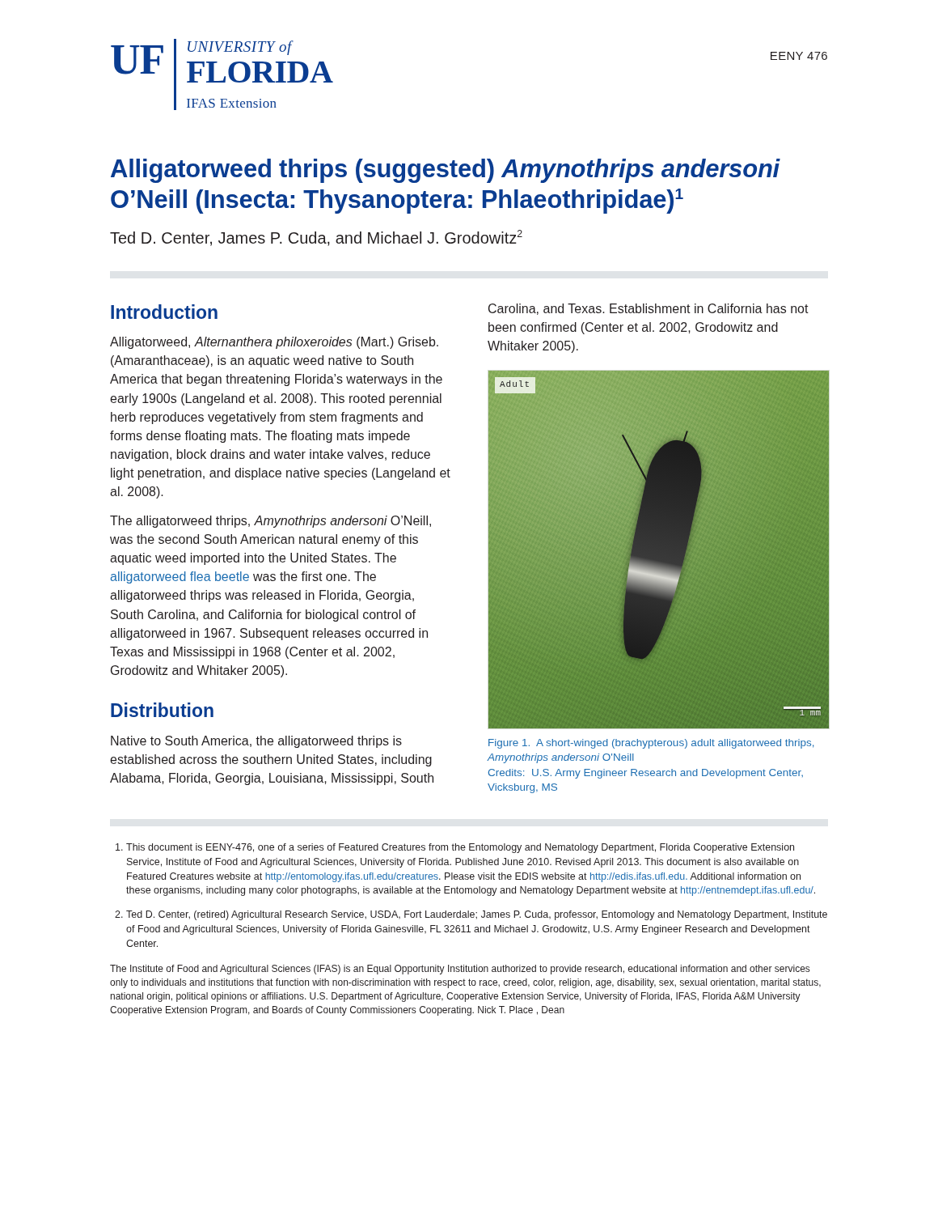UF
UNIVERSITY of FLORIDA IFAS Extension
EENY 476
Alligatorweed thrips (suggested) Amynothrips andersoni O’Neill (Insecta: Thysanoptera: Phlaeothripidae)1
Ted D. Center, James P. Cuda, and Michael J. Grodowitz2
Introduction
Alligatorweed, Alternanthera philoxeroides (Mart.) Griseb. (Amaranthaceae), is an aquatic weed native to South America that began threatening Florida’s waterways in the early 1900s (Langeland et al. 2008). This rooted perennial herb reproduces vegetatively from stem fragments and forms dense floating mats. The floating mats impede navigation, block drains and water intake valves, reduce light penetration, and displace native species (Langeland et al. 2008).
The alligatorweed thrips, Amynothrips andersoni O’Neill, was the second South American natural enemy of this aquatic weed imported into the United States. The alligatorweed flea beetle was the first one. The alligatorweed thrips was released in Florida, Georgia, South Carolina, and California for biological control of alligatorweed in 1967. Subsequent releases occurred in Texas and Mississippi in 1968 (Center et al. 2002, Grodowitz and Whitaker 2005).
Distribution
Native to South America, the alligatorweed thrips is established across the southern United States, including Alabama, Florida, Georgia, Louisiana, Mississippi, South Carolina, and Texas. Establishment in California has not been confirmed (Center et al. 2002, Grodowitz and Whitaker 2005).
Adult
1 mm
Figure 1. A short-winged (brachypterous) adult alligatorweed thrips, Amynothrips andersoni O'Neill
Credits: U.S. Army Engineer Research and Development Center, Vicksburg, MS
This document is EENY-476, one of a series of Featured Creatures from the Entomology and Nematology Department, Florida Cooperative Extension Service, Institute of Food and Agricultural Sciences, University of Florida. Published June 2010. Revised April 2013. This document is also available on Featured Creatures website at http://entomology.ifas.ufl.edu/creatures. Please visit the EDIS website at http://edis.ifas.ufl.edu. Additional information on these organisms, including many color photographs, is available at the Entomology and Nematology Department website at http://entnemdept.ifas.ufl.edu/.
Ted D. Center, (retired) Agricultural Research Service, USDA, Fort Lauderdale; James P. Cuda, professor, Entomology and Nematology Department, Institute of Food and Agricultural Sciences, University of Florida Gainesville, FL 32611 and Michael J. Grodowitz, U.S. Army Engineer Research and Development Center.
The Institute of Food and Agricultural Sciences (IFAS) is an Equal Opportunity Institution authorized to provide research, educational information and other services only to individuals and institutions that function with non-discrimination with respect to race, creed, color, religion, age, disability, sex, sexual orientation, marital status, national origin, political opinions or affiliations. U.S. Department of Agriculture, Cooperative Extension Service, University of Florida, IFAS, Florida A&M University Cooperative Extension Program, and Boards of County Commissioners Cooperating. Nick T. Place , Dean